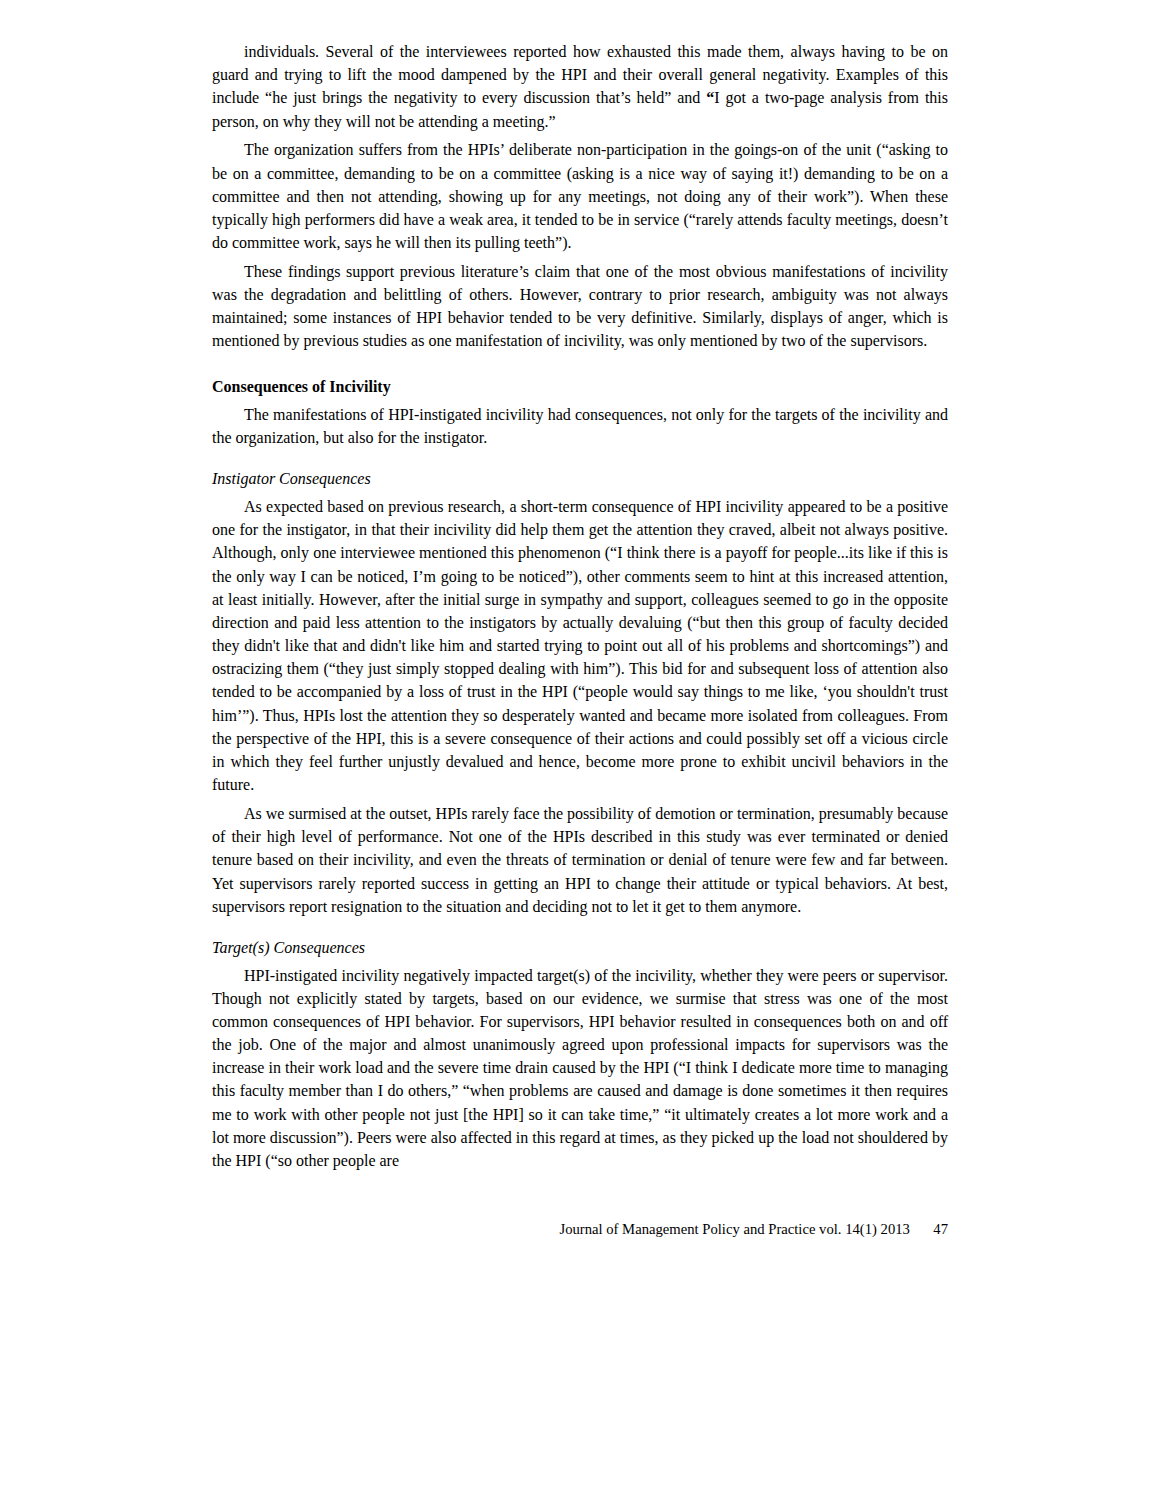individuals. Several of the interviewees reported how exhausted this made them, always having to be on guard and trying to lift the mood dampened by the HPI and their overall general negativity. Examples of this include “he just brings the negativity to every discussion that’s held” and “I got a two-page analysis from this person, on why they will not be attending a meeting.”
The organization suffers from the HPIs’ deliberate non-participation in the goings-on of the unit (“asking to be on a committee, demanding to be on a committee (asking is a nice way of saying it!) demanding to be on a committee and then not attending, showing up for any meetings, not doing any of their work”). When these typically high performers did have a weak area, it tended to be in service (“rarely attends faculty meetings, doesn’t do committee work, says he will then its pulling teeth”).
These findings support previous literature’s claim that one of the most obvious manifestations of incivility was the degradation and belittling of others. However, contrary to prior research, ambiguity was not always maintained; some instances of HPI behavior tended to be very definitive. Similarly, displays of anger, which is mentioned by previous studies as one manifestation of incivility, was only mentioned by two of the supervisors.
Consequences of Incivility
The manifestations of HPI-instigated incivility had consequences, not only for the targets of the incivility and the organization, but also for the instigator.
Instigator Consequences
As expected based on previous research, a short-term consequence of HPI incivility appeared to be a positive one for the instigator, in that their incivility did help them get the attention they craved, albeit not always positive. Although, only one interviewee mentioned this phenomenon (“I think there is a payoff for people...its like if this is the only way I can be noticed, I’m going to be noticed”), other comments seem to hint at this increased attention, at least initially. However, after the initial surge in sympathy and support, colleagues seemed to go in the opposite direction and paid less attention to the instigators by actually devaluing (“but then this group of faculty decided they didn't like that and didn't like him and started trying to point out all of his problems and shortcomings”) and ostracizing them (“they just simply stopped dealing with him”). This bid for and subsequent loss of attention also tended to be accompanied by a loss of trust in the HPI (“people would say things to me like, ‘you shouldn't trust him’”). Thus, HPIs lost the attention they so desperately wanted and became more isolated from colleagues. From the perspective of the HPI, this is a severe consequence of their actions and could possibly set off a vicious circle in which they feel further unjustly devalued and hence, become more prone to exhibit uncivil behaviors in the future.
As we surmised at the outset, HPIs rarely face the possibility of demotion or termination, presumably because of their high level of performance. Not one of the HPIs described in this study was ever terminated or denied tenure based on their incivility, and even the threats of termination or denial of tenure were few and far between. Yet supervisors rarely reported success in getting an HPI to change their attitude or typical behaviors. At best, supervisors report resignation to the situation and deciding not to let it get to them anymore.
Target(s) Consequences
HPI-instigated incivility negatively impacted target(s) of the incivility, whether they were peers or supervisor. Though not explicitly stated by targets, based on our evidence, we surmise that stress was one of the most common consequences of HPI behavior. For supervisors, HPI behavior resulted in consequences both on and off the job. One of the major and almost unanimously agreed upon professional impacts for supervisors was the increase in their work load and the severe time drain caused by the HPI (“I think I dedicate more time to managing this faculty member than I do others,” “when problems are caused and damage is done sometimes it then requires me to work with other people not just [the HPI] so it can take time,” “it ultimately creates a lot more work and a lot more discussion”). Peers were also affected in this regard at times, as they picked up the load not shouldered by the HPI (“so other people are
Journal of Management Policy and Practice vol. 14(1) 201347